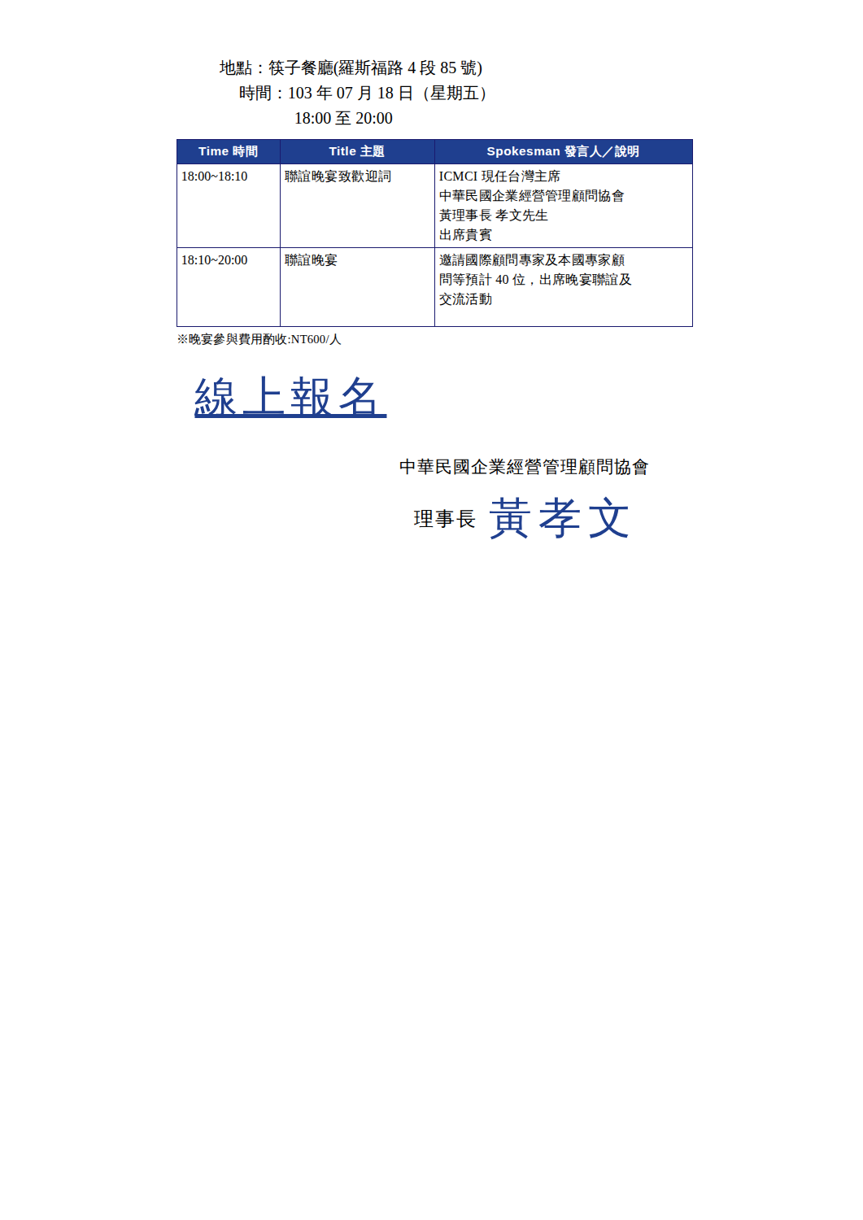地點：筷子餐廳(羅斯福路 4 段 85 號)
時間：103 年 07 月 18 日（星期五）
18:00 至 20:00
| Time 時間 | Title 主題 | Spokesman 發言人／說明 |
| --- | --- | --- |
| 18:00~18:10 | 聯誼晚宴致歡迎詞 | ICMCI 現任台灣主席 中華民國企業經營管理顧問協會 黃理事長 孝文先生 出席貴賓 |
| 18:10~20:00 | 聯誼晚宴 | 邀請國際顧問專家及本國專家顧 問等預計 40 位，出席晚宴聯誼及 交流活動 |
※晚宴參與費用酌收:NT600/人
線上報名
中華民國企業經營管理顧問協會
理事長 黃孝文